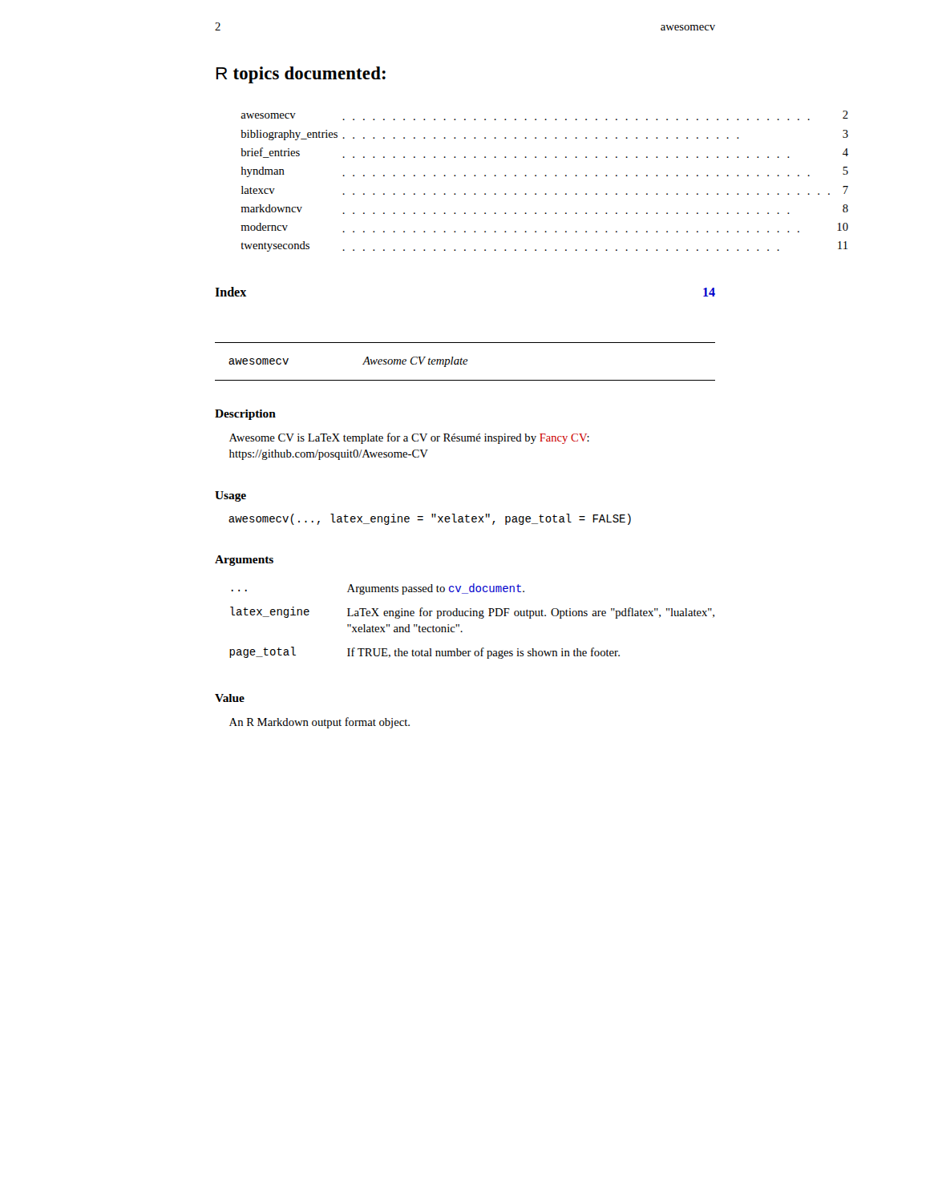2 awesomecv
R topics documented:
| awesomecv | . . . . . . . . . . . . . . . . . . . . . . . . . . . . . . . . . . . . . . . . . . . . . . . | 2 |
| bibliography_entries | . . . . . . . . . . . . . . . . . . . . . . . . . . . . . . . . . . . . . . . . | 3 |
| brief_entries | . . . . . . . . . . . . . . . . . . . . . . . . . . . . . . . . . . . . . . . . . . . . . | 4 |
| hyndman | . . . . . . . . . . . . . . . . . . . . . . . . . . . . . . . . . . . . . . . . . . . . . . . | 5 |
| latexcv | . . . . . . . . . . . . . . . . . . . . . . . . . . . . . . . . . . . . . . . . . . . . . . . . . | 7 |
| markdowncv | . . . . . . . . . . . . . . . . . . . . . . . . . . . . . . . . . . . . . . . . . . . . . | 8 |
| moderncv | . . . . . . . . . . . . . . . . . . . . . . . . . . . . . . . . . . . . . . . . . . . . . . | 10 |
| twentyseconds | . . . . . . . . . . . . . . . . . . . . . . . . . . . . . . . . . . . . . . . . . . . . | 11 |
Index 14
awesomecv Awesome CV template
Description
Awesome CV is LaTeX template for a CV or Résumé inspired by Fancy CV: https://github.com/posquit0/Awesome-CV
Usage
awesomecv(..., latex_engine = "xelatex", page_total = FALSE)
Arguments
| ... | Arguments passed to cv_document . |
| latex_engine | LaTeX engine for producing PDF output. Options are "pdflatex", "lualatex", "xelatex" and "tectonic". |
| page_total | If TRUE, the total number of pages is shown in the footer. |
Value
An R Markdown output format object.